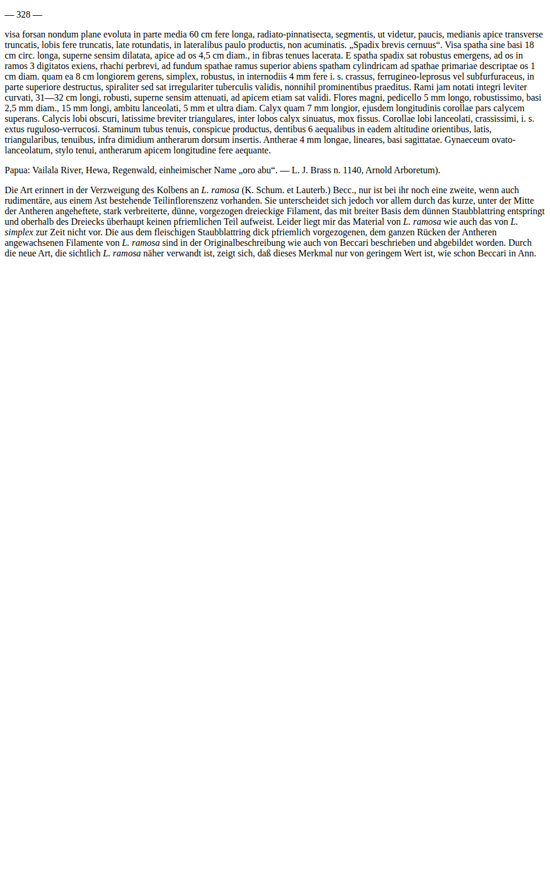— 328 —
visa forsan nondum plane evoluta in parte media 60 cm fere longa, radiato-pinnatisecta, segmentis, ut videtur, paucis, medianis apice transverse truncatis, lobis fere truncatis, late rotundatis, in lateralibus paulo productis, non acuminatis. „Spadix brevis cernuus“. Visa spatha sine basi 18 cm circ. longa, superne sensim dilatata, apice ad os 4,5 cm diam., in fibras tenues lacerata. E spatha spadix sat robustus emergens, ad os in ramos 3 digitatos exiens, rhachi perbrevi, ad fundum spathae ramus superior abiens spatham cylindricam ad spathae primariae descriptae os 1 cm diam. quam ea 8 cm longiorem gerens, simplex, robustus, in internodiis 4 mm fere i. s. crassus, ferrugineo-leprosus vel subfurfuraceus, in parte superiore destructus, spiraliter sed sat irregulariter tuberculis validis, nonnihil prominentibus praeditus. Rami jam notati integri leviter curvati, 31—32 cm longi, robusti, superne sensim attenuati, ad apicem etiam sat validi. Flores magni, pedicello 5 mm longo, robustissimo, basi 2,5 mm diam., 15 mm longi, ambitu lanceolati, 5 mm et ultra diam. Calyx quam 7 mm longior, ejusdem longitudinis corollae pars calycem superans. Calycis lobi obscuri, latissime breviter triangulares, inter lobos calyx sinuatus, mox fissus. Corollae lobi lanceolati, crassissimi, i. s. extus ruguloso-verrucosi. Staminum tubus tenuis, conspicue productus, dentibus 6 aequalibus in eadem altitudine orientibus, latis, triangularibus, tenuibus, infra dimidium antherarum dorsum insertis. Antherae 4 mm longae, lineares, basi sagittatae. Gynaeceum ovato-lanceolatum, stylo tenui, antherarum apicem longitudine fere aequante.
Papua: Vailala River, Hewa, Regenwald, einheimischer Name „oro abu“. — L. J. Brass n. 1140, Arnold Arboretum).
Die Art erinnert in der Verzweigung des Kolbens an L. ramosa (K. Schum. et Lauterb.) Becc., nur ist bei ihr noch eine zweite, wenn auch rudimentäre, aus einem Ast bestehende Teilinflorenszenz vorhanden. Sie unterscheidet sich jedoch vor allem durch das kurze, unter der Mitte der Antheren angeheftete, stark verbreiterte, dünne, vorgezogen dreieckige Filament, das mit breiter Basis dem dünnen Staubblattring entspringt und oberhalb des Dreiecks überhaupt keinen pfriemlichen Teil aufweist. Leider liegt mir das Material von L. ramosa wie auch das von L. simplex zur Zeit nicht vor. Die aus dem fleischigen Staubblattring dick pfriemlich vorgezogenen, dem ganzen Rücken der Antheren angewachsenen Filamente von L. ramosa sind in der Originalbeschreibung wie auch von Beccari beschrieben und abgebildet worden. Durch die neue Art, die sichtlich L. ramosa näher verwandt ist, zeigt sich, daß dieses Merkmal nur von geringem Wert ist, wie schon Beccari in Ann.